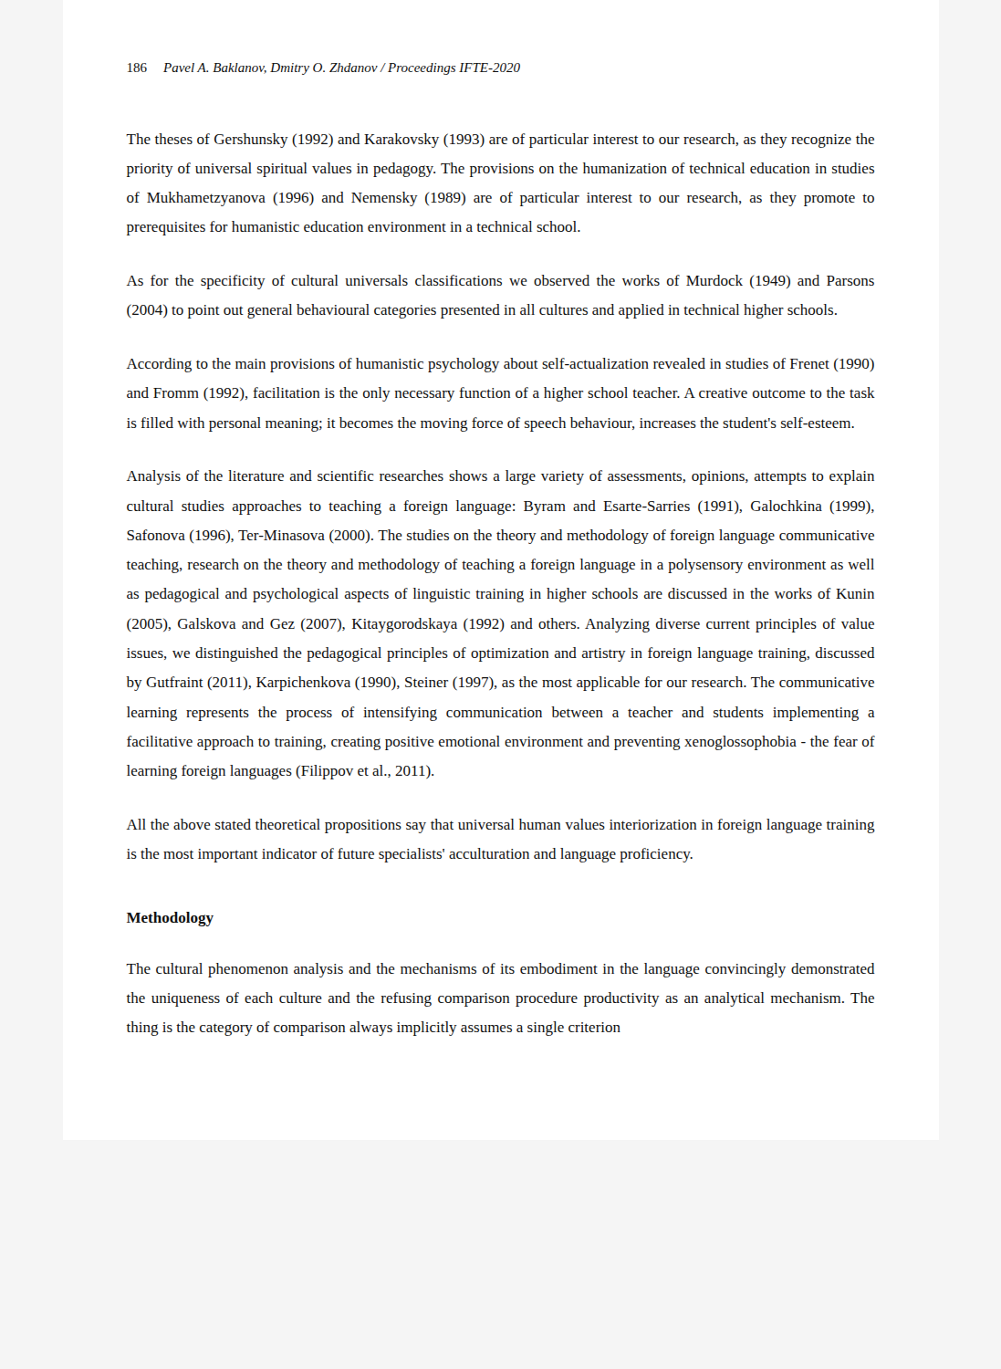186 Pavel A. Baklanov, Dmitry O. Zhdanov / Proceedings IFTE-2020
The theses of Gershunsky (1992) and Karakovsky (1993) are of particular interest to our research, as they recognize the priority of universal spiritual values in pedagogy. The provisions on the humanization of technical education in studies of Mukhametzyanova (1996) and Nemensky (1989) are of particular interest to our research, as they promote to prerequisites for humanistic education environment in a technical school.
As for the specificity of cultural universals classifications we observed the works of Murdock (1949) and Parsons (2004) to point out general behavioural categories presented in all cultures and applied in technical higher schools.
According to the main provisions of humanistic psychology about self-actualization revealed in studies of Frenet (1990) and Fromm (1992), facilitation is the only necessary function of a higher school teacher. A creative outcome to the task is filled with personal meaning; it becomes the moving force of speech behaviour, increases the student's self-esteem.
Analysis of the literature and scientific researches shows a large variety of assessments, opinions, attempts to explain cultural studies approaches to teaching a foreign language: Byram and Esarte-Sarries (1991), Galochkina (1999), Safonova (1996), Ter-Minasova (2000). The studies on the theory and methodology of foreign language communicative teaching, research on the theory and methodology of teaching a foreign language in a polysensory environment as well as pedagogical and psychological aspects of linguistic training in higher schools are discussed in the works of Kunin (2005), Galskova and Gez (2007), Kitaygorodskaya (1992) and others. Analyzing diverse current principles of value issues, we distinguished the pedagogical principles of optimization and artistry in foreign language training, discussed by Gutfraint (2011), Karpichenkova (1990), Steiner (1997), as the most applicable for our research. The communicative learning represents the process of intensifying communication between a teacher and students implementing a facilitative approach to training, creating positive emotional environment and preventing xenoglossophobia - the fear of learning foreign languages (Filippov et al., 2011).
All the above stated theoretical propositions say that universal human values interiorization in foreign language training is the most important indicator of future specialists' acculturation and language proficiency.
Methodology
The cultural phenomenon analysis and the mechanisms of its embodiment in the language convincingly demonstrated the uniqueness of each culture and the refusing comparison procedure productivity as an analytical mechanism. The thing is the category of comparison always implicitly assumes a single criterion